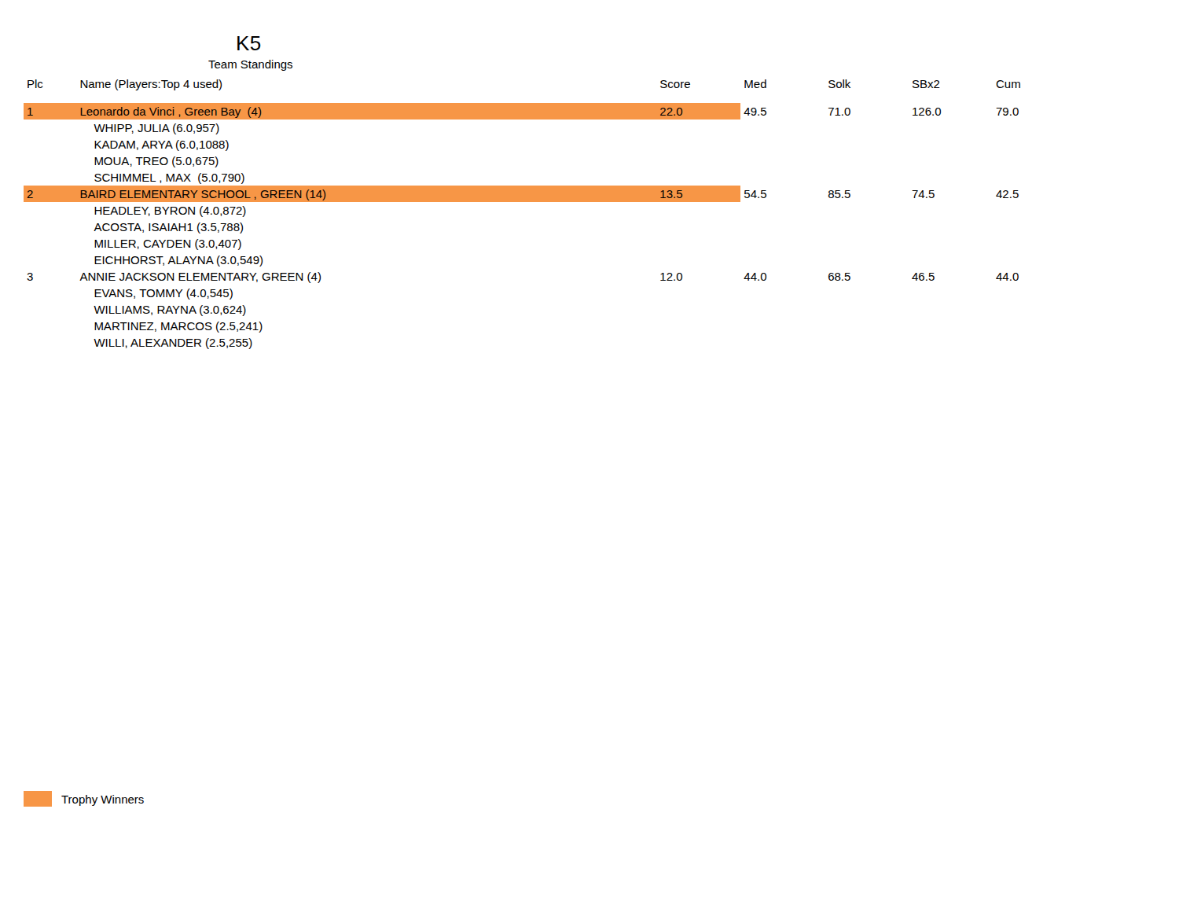K5
Team Standings
| Plc | Name (Players:Top 4 used) | Score | Med | Solk | SBx2 | Cum |
| --- | --- | --- | --- | --- | --- | --- |
| 1 | Leonardo da Vinci , Green Bay (4) | 22.0 | 49.5 | 71.0 | 126.0 | 79.0 |
| | WHIPP, JULIA (6.0,957) | | | | | |
| | KADAM, ARYA (6.0,1088) | | | | | |
| | MOUA, TREO (5.0,675) | | | | | |
| | SCHIMMEL , MAX (5.0,790) | | | | | |
| 2 | BAIRD ELEMENTARY SCHOOL , GREEN (14) | 13.5 | 54.5 | 85.5 | 74.5 | 42.5 |
| | HEADLEY, BYRON (4.0,872) | | | | | |
| | ACOSTA, ISAIAH1 (3.5,788) | | | | | |
| | MILLER, CAYDEN (3.0,407) | | | | | |
| | EICHHORST, ALAYNA (3.0,549) | | | | | |
| 3 | ANNIE JACKSON ELEMENTARY, GREEN (4) | 12.0 | 44.0 | 68.5 | 46.5 | 44.0 |
| | EVANS, TOMMY (4.0,545) | | | | | |
| | WILLIAMS, RAYNA (3.0,624) | | | | | |
| | MARTINEZ, MARCOS (2.5,241) | | | | | |
| | WILLI, ALEXANDER (2.5,255) | | | | | |
Trophy Winners